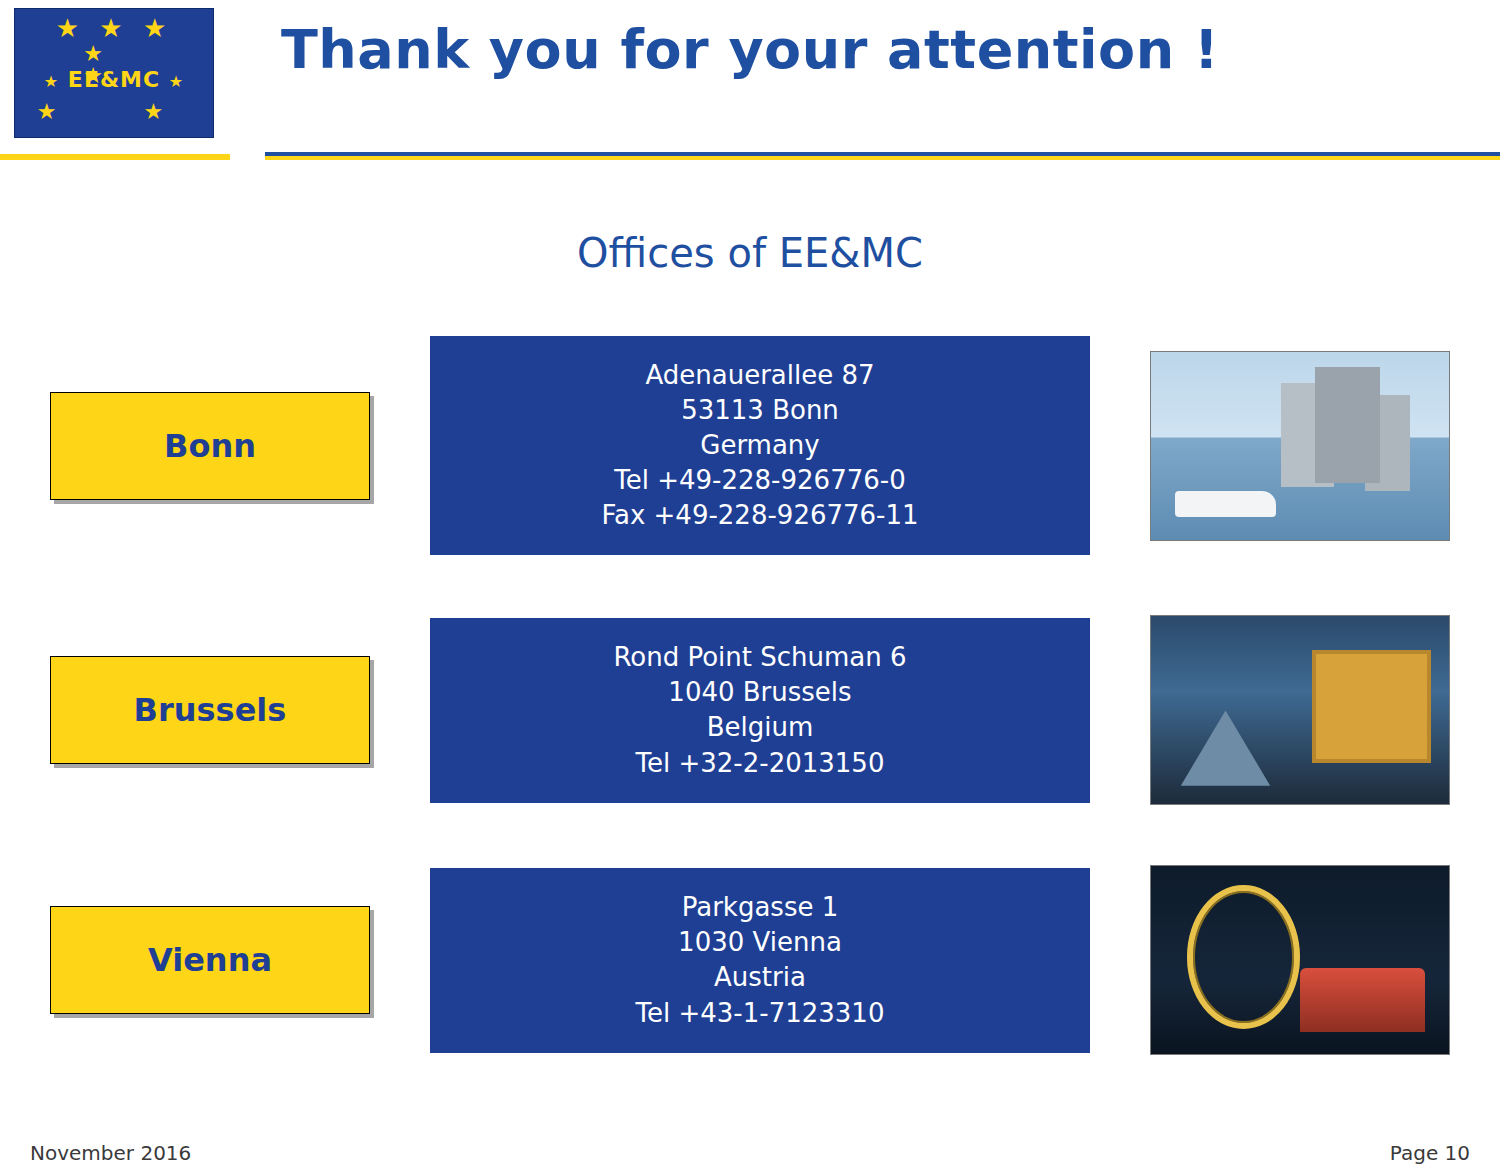★ ★ ★
★ ★
★ EE&MC ★
★ ★
Thank you for your attention !
Offices of EE&MC
Bonn
Adenauerallee 87
53113 Bonn
Germany
Tel +49-228-926776-0
Fax +49-228-926776-11
Brussels
Rond Point Schuman 6
1040 Brussels
Belgium
Tel +32-2-2013150
Vienna
Parkgasse 1
1030 Vienna
Austria
Tel +43-1-7123310
November 2016
Page 10